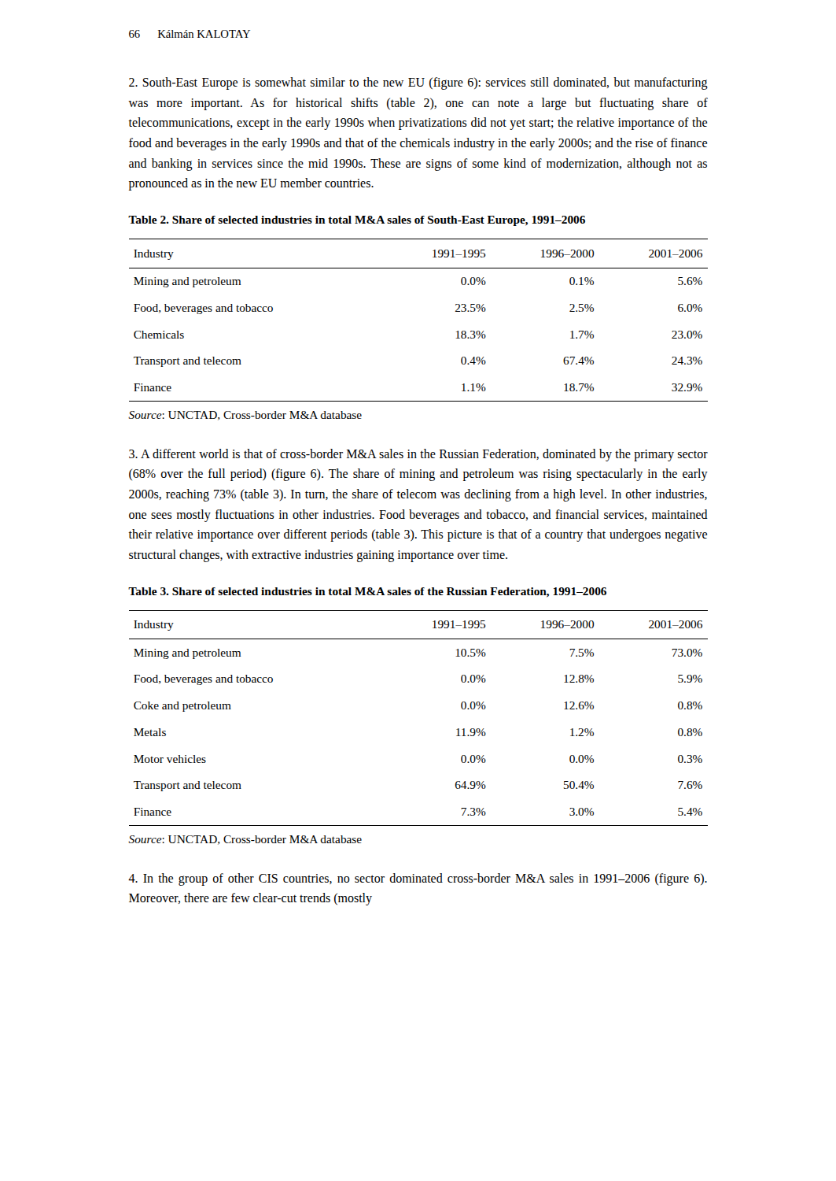66 Kálmán KALOTAY
2. South-East Europe is somewhat similar to the new EU (figure 6): services still dominated, but manufacturing was more important. As for historical shifts (table 2), one can note a large but fluctuating share of telecommunications, except in the early 1990s when privatizations did not yet start; the relative importance of the food and beverages in the early 1990s and that of the chemicals industry in the early 2000s; and the rise of finance and banking in services since the mid 1990s. These are signs of some kind of modernization, although not as pronounced as in the new EU member countries.
Table 2. Share of selected industries in total M&A sales of South-East Europe, 1991–2006
| Industry | 1991–1995 | 1996–2000 | 2001–2006 |
| --- | --- | --- | --- |
| Mining and petroleum | 0.0% | 0.1% | 5.6% |
| Food, beverages and tobacco | 23.5% | 2.5% | 6.0% |
| Chemicals | 18.3% | 1.7% | 23.0% |
| Transport and telecom | 0.4% | 67.4% | 24.3% |
| Finance | 1.1% | 18.7% | 32.9% |
Source: UNCTAD, Cross-border M&A database
3. A different world is that of cross-border M&A sales in the Russian Federation, dominated by the primary sector (68% over the full period) (figure 6). The share of mining and petroleum was rising spectacularly in the early 2000s, reaching 73% (table 3). In turn, the share of telecom was declining from a high level. In other industries, one sees mostly fluctuations in other industries. Food beverages and tobacco, and financial services, maintained their relative importance over different periods (table 3). This picture is that of a country that undergoes negative structural changes, with extractive industries gaining importance over time.
Table 3. Share of selected industries in total M&A sales of the Russian Federation, 1991–2006
| Industry | 1991–1995 | 1996–2000 | 2001–2006 |
| --- | --- | --- | --- |
| Mining and petroleum | 10.5% | 7.5% | 73.0% |
| Food, beverages and tobacco | 0.0% | 12.8% | 5.9% |
| Coke and petroleum | 0.0% | 12.6% | 0.8% |
| Metals | 11.9% | 1.2% | 0.8% |
| Motor vehicles | 0.0% | 0.0% | 0.3% |
| Transport and telecom | 64.9% | 50.4% | 7.6% |
| Finance | 7.3% | 3.0% | 5.4% |
Source: UNCTAD, Cross-border M&A database
4. In the group of other CIS countries, no sector dominated cross-border M&A sales in 1991–2006 (figure 6). Moreover, there are few clear-cut trends (mostly